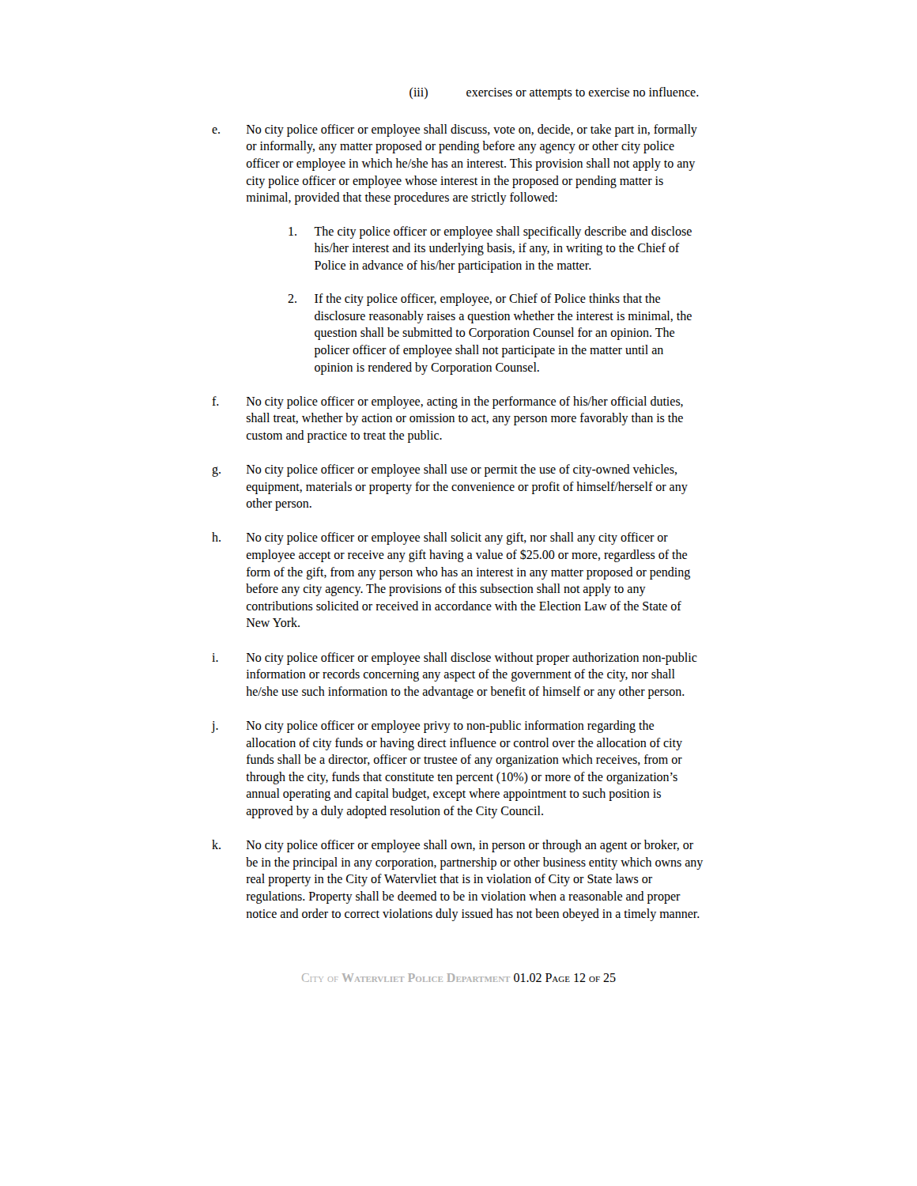(iii) exercises or attempts to exercise no influence.
e. No city police officer or employee shall discuss, vote on, decide, or take part in, formally or informally, any matter proposed or pending before any agency or other city police officer or employee in which he/she has an interest. This provision shall not apply to any city police officer or employee whose interest in the proposed or pending matter is minimal, provided that these procedures are strictly followed:
1. The city police officer or employee shall specifically describe and disclose his/her interest and its underlying basis, if any, in writing to the Chief of Police in advance of his/her participation in the matter.
2. If the city police officer, employee, or Chief of Police thinks that the disclosure reasonably raises a question whether the interest is minimal, the question shall be submitted to Corporation Counsel for an opinion. The policer officer of employee shall not participate in the matter until an opinion is rendered by Corporation Counsel.
f. No city police officer or employee, acting in the performance of his/her official duties, shall treat, whether by action or omission to act, any person more favorably than is the custom and practice to treat the public.
g. No city police officer or employee shall use or permit the use of city-owned vehicles, equipment, materials or property for the convenience or profit of himself/herself or any other person.
h. No city police officer or employee shall solicit any gift, nor shall any city officer or employee accept or receive any gift having a value of $25.00 or more, regardless of the form of the gift, from any person who has an interest in any matter proposed or pending before any city agency. The provisions of this subsection shall not apply to any contributions solicited or received in accordance with the Election Law of the State of New York.
i. No city police officer or employee shall disclose without proper authorization non-public information or records concerning any aspect of the government of the city, nor shall he/she use such information to the advantage or benefit of himself or any other person.
j. No city police officer or employee privy to non-public information regarding the allocation of city funds or having direct influence or control over the allocation of city funds shall be a director, officer or trustee of any organization which receives, from or through the city, funds that constitute ten percent (10%) or more of the organization’s annual operating and capital budget, except where appointment to such position is approved by a duly adopted resolution of the City Council.
k. No city police officer or employee shall own, in person or through an agent or broker, or be in the principal in any corporation, partnership or other business entity which owns any real property in the City of Watervliet that is in violation of City or State laws or regulations. Property shall be deemed to be in violation when a reasonable and proper notice and order to correct violations duly issued has not been obeyed in a timely manner.
City of Watervliet Police Department 01.02 Page 12 of 25